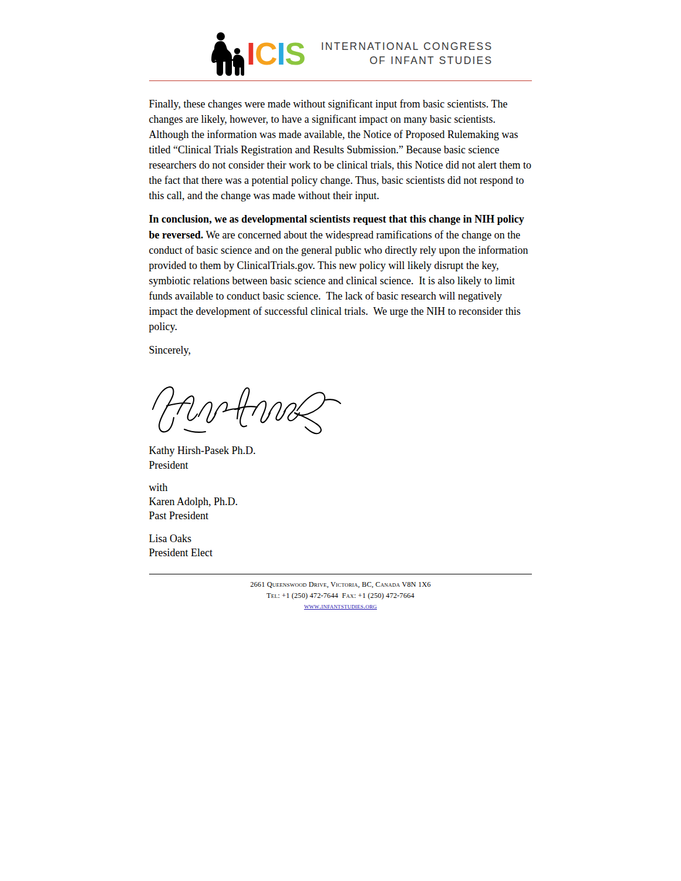ICIS
International Congress of Infant Studies
Finally, these changes were made without significant input from basic scientists. The changes are likely, however, to have a significant impact on many basic scientists. Although the information was made available, the Notice of Proposed Rulemaking was titled “Clinical Trials Registration and Results Submission.” Because basic science researchers do not consider their work to be clinical trials, this Notice did not alert them to the fact that there was a potential policy change. Thus, basic scientists did not respond to this call, and the change was made without their input.
In conclusion, we as developmental scientists request that this change in NIH policy be reversed. We are concerned about the widespread ramifications of the change on the conduct of basic science and on the general public who directly rely upon the information provided to them by ClinicalTrials.gov. This new policy will likely disrupt the key, symbiotic relations between basic science and clinical science. It is also likely to limit funds available to conduct basic science. The lack of basic research will negatively impact the development of successful clinical trials. We urge the NIH to reconsider this policy.
Sincerely,
Kathy Hirsh-Pasek Ph.D.
President
with
Karen Adolph, Ph.D.
Past President
Lisa Oaks
President Elect
2661 Queenswood Drive, Victoria, BC, Canada V8N 1X6
Tel: +1 (250) 472-7644 Fax: +1 (250) 472-7664
www.infantstudies.org